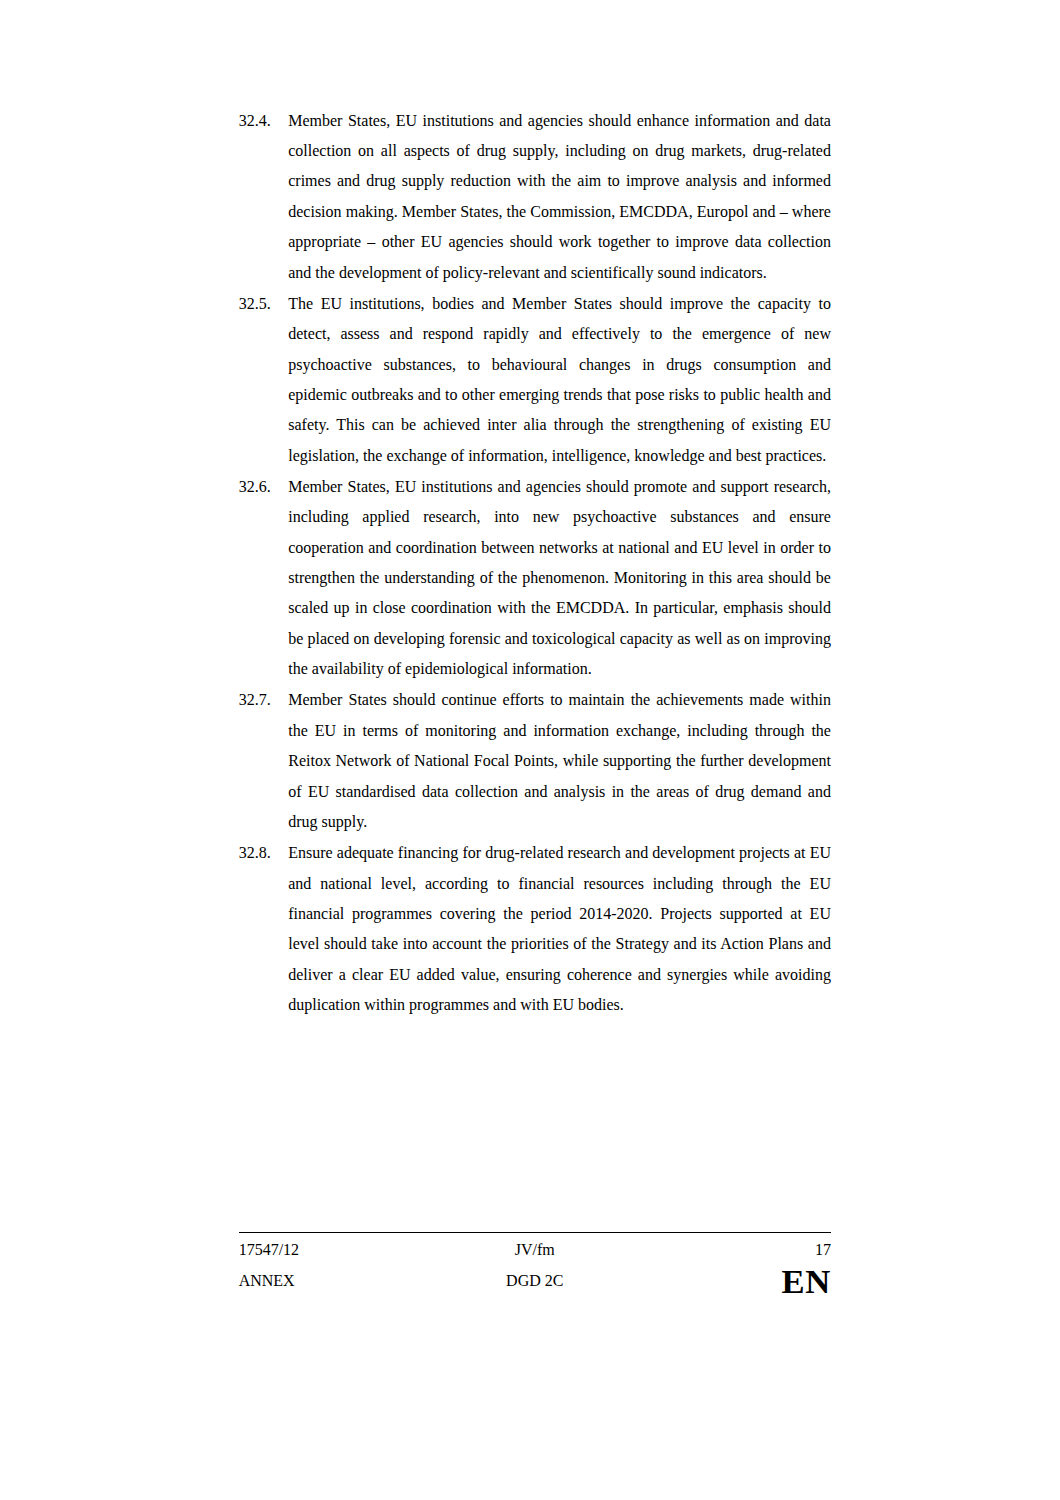32.4. Member States, EU institutions and agencies should enhance information and data collection on all aspects of drug supply, including on drug markets, drug-related crimes and drug supply reduction with the aim to improve analysis and informed decision making. Member States, the Commission, EMCDDA, Europol and – where appropriate – other EU agencies should work together to improve data collection and the development of policy-relevant and scientifically sound indicators.
32.5. The EU institutions, bodies and Member States should improve the capacity to detect, assess and respond rapidly and effectively to the emergence of new psychoactive substances, to behavioural changes in drugs consumption and epidemic outbreaks and to other emerging trends that pose risks to public health and safety. This can be achieved inter alia through the strengthening of existing EU legislation, the exchange of information, intelligence, knowledge and best practices.
32.6. Member States, EU institutions and agencies should promote and support research, including applied research, into new psychoactive substances and ensure cooperation and coordination between networks at national and EU level in order to strengthen the understanding of the phenomenon. Monitoring in this area should be scaled up in close coordination with the EMCDDA. In particular, emphasis should be placed on developing forensic and toxicological capacity as well as on improving the availability of epidemiological information.
32.7. Member States should continue efforts to maintain the achievements made within the EU in terms of monitoring and information exchange, including through the Reitox Network of National Focal Points, while supporting the further development of EU standardised data collection and analysis in the areas of drug demand and drug supply.
32.8. Ensure adequate financing for drug-related research and development projects at EU and national level, according to financial resources including through the EU financial programmes covering the period 2014-2020. Projects supported at EU level should take into account the priorities of the Strategy and its Action Plans and deliver a clear EU added value, ensuring coherence and synergies while avoiding duplication within programmes and with EU bodies.
| 17547/12 | JV/fm | 17 |
| ANNEX | DGD 2C | EN |